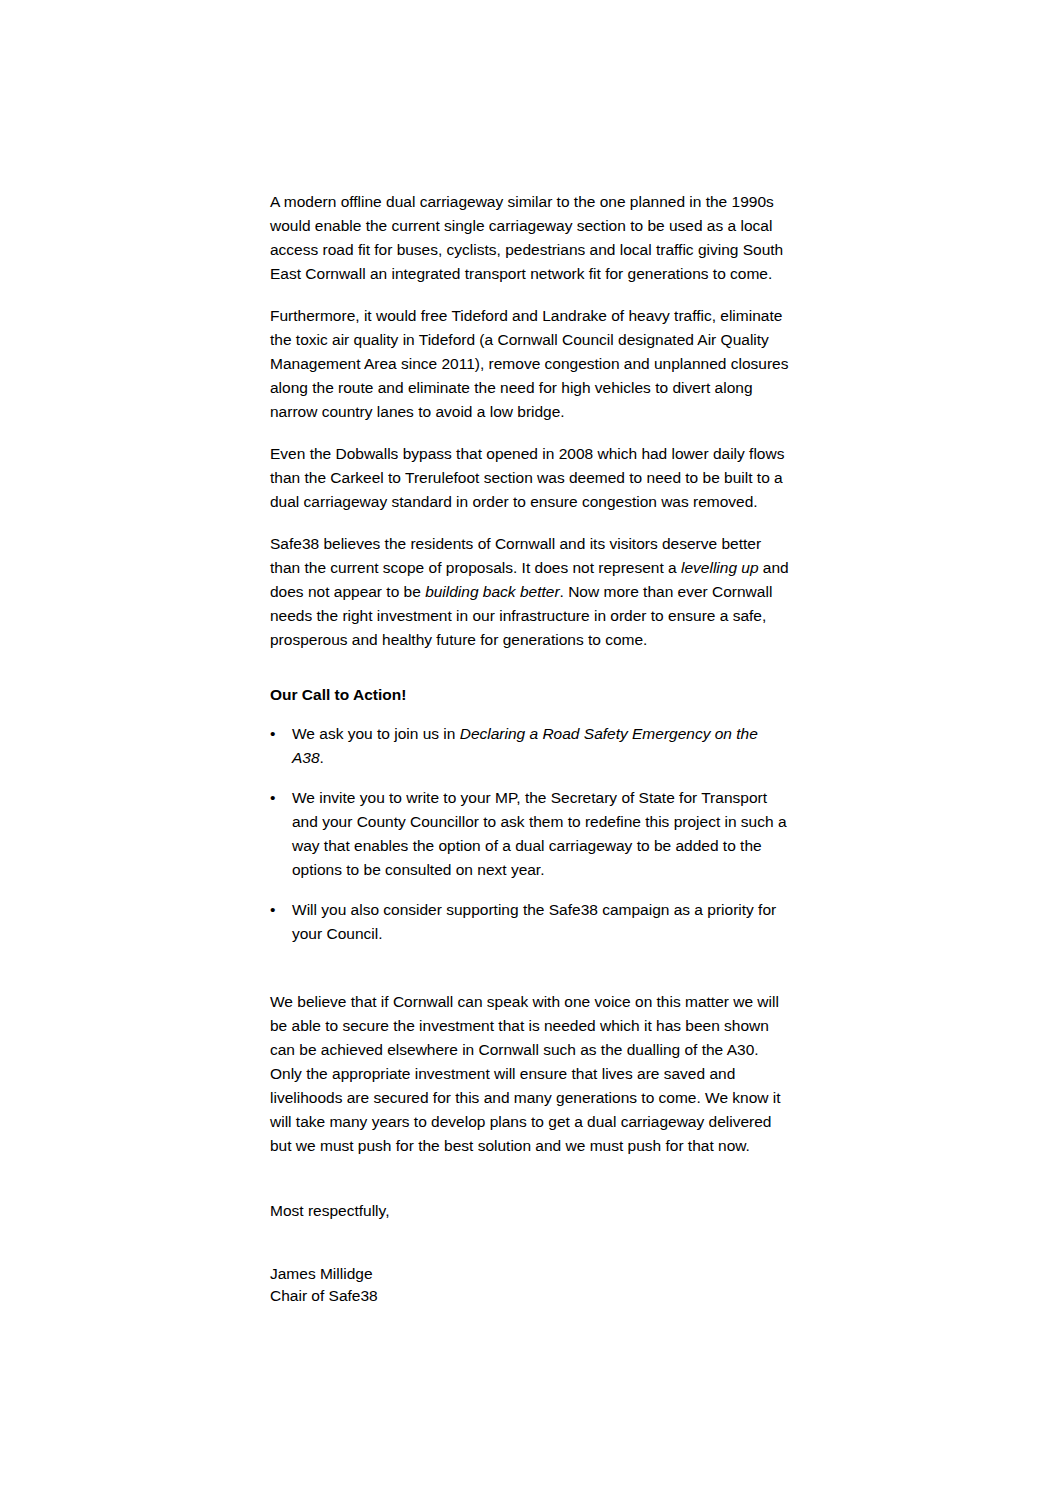A modern offline dual carriageway similar to the one planned in the 1990s would enable the current single carriageway section to be used as a local access road fit for buses, cyclists, pedestrians and local traffic giving South East Cornwall an integrated transport network fit for generations to come.
Furthermore, it would free Tideford and Landrake of heavy traffic, eliminate the toxic air quality in Tideford (a Cornwall Council designated Air Quality Management Area since 2011), remove congestion and unplanned closures along the route and eliminate the need for high vehicles to divert along narrow country lanes to avoid a low bridge.
Even the Dobwalls bypass that opened in 2008 which had lower daily flows than the Carkeel to Trerulefoot section was deemed to need to be built to a dual carriageway standard in order to ensure congestion was removed.
Safe38 believes the residents of Cornwall and its visitors deserve better than the current scope of proposals. It does not represent a levelling up and does not appear to be building back better. Now more than ever Cornwall needs the right investment in our infrastructure in order to ensure a safe, prosperous and healthy future for generations to come.
Our Call to Action!
We ask you to join us in Declaring a Road Safety Emergency on the A38.
We invite you to write to your MP, the Secretary of State for Transport and your County Councillor to ask them to redefine this project in such a way that enables the option of a dual carriageway to be added to the options to be consulted on next year.
Will you also consider supporting the Safe38 campaign as a priority for your Council.
We believe that if Cornwall can speak with one voice on this matter we will be able to secure the investment that is needed which it has been shown can be achieved elsewhere in Cornwall such as the dualling of the A30. Only the appropriate investment will ensure that lives are saved and livelihoods are secured for this and many generations to come. We know it will take many years to develop plans to get a dual carriageway delivered but we must push for the best solution and we must push for that now.
Most respectfully,
James Millidge
Chair of Safe38